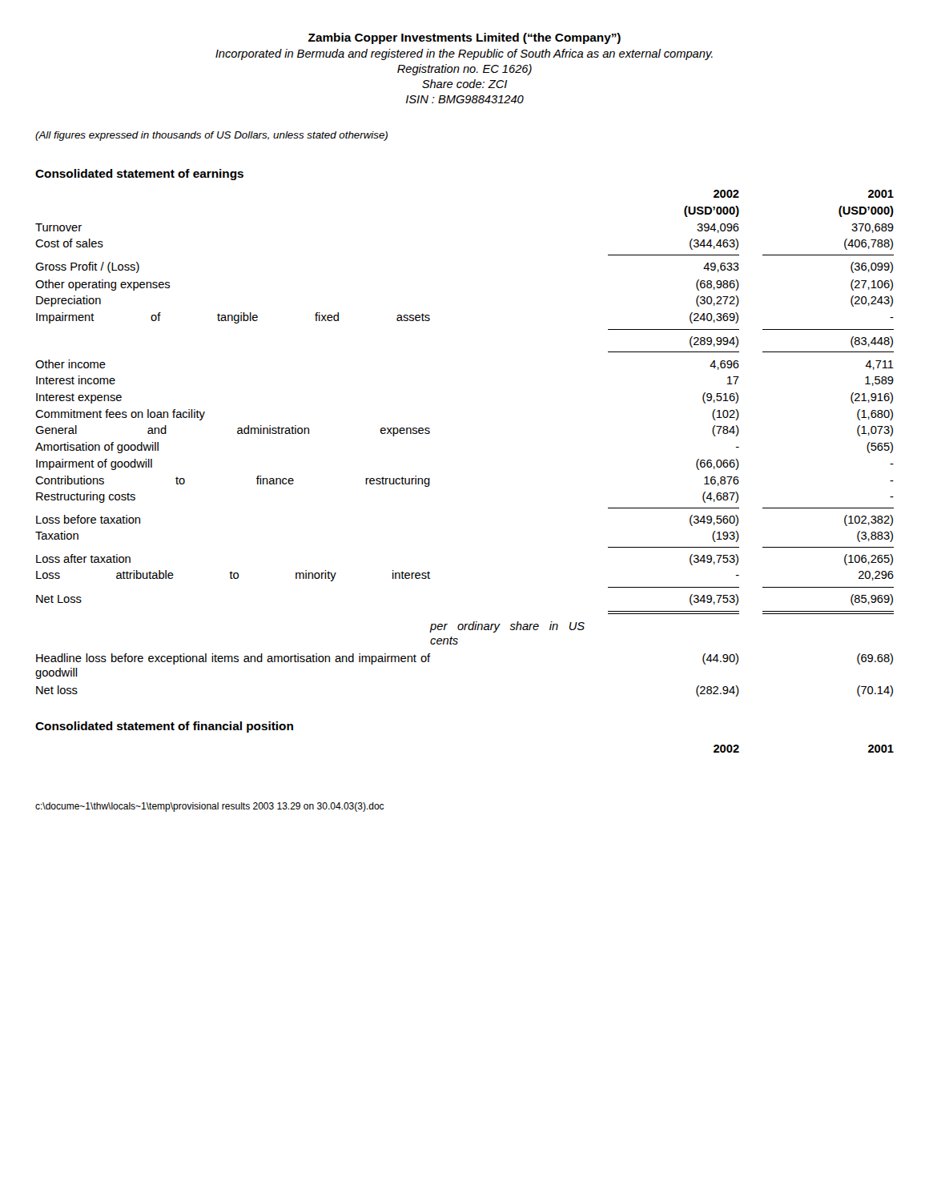Zambia Copper Investments Limited (“the Company”)
Incorporated in Bermuda and registered in the Republic of South Africa as an external company.
Registration no. EC 1626)
Share code: ZCI
ISIN : BMG988431240
(All figures expressed in thousands of US Dollars, unless stated otherwise)
Consolidated statement of earnings
| | | 2002 | 2001 |
| | | (USD’000) | (USD’000) |
| Turnover | | 394,096 | 370,689 |
| Cost of sales | | (344,463) | (406,788) |
| Gross Profit / (Loss) | | 49,633 | (36,099) |
| Other operating expenses | | (68,986) | (27,106) |
| Depreciation | | (30,272) | (20,243) |
| Impairment of tangible fixed assets | | (240,369) | - |
| | | (289,994) | (83,448) |
| Other income | | 4,696 | 4,711 |
| Interest income | | 17 | 1,589 |
| Interest expense | | (9,516) | (21,916) |
| Commitment fees on loan facility | | (102) | (1,680) |
| General and administration expenses | | (784) | (1,073) |
| Amortisation of goodwill | | - | (565) |
| Impairment of goodwill | | (66,066) | - |
| Contributions to finance restructuring | | 16,876 | - |
| Restructuring costs | | (4,687) | - |
| Loss before taxation | | (349,560) | (102,382) |
| Taxation | | (193) | (3,883) |
| Loss after taxation | | (349,753) | (106,265) |
| Loss attributable to minority interest | | - | 20,296 |
| Net Loss | | (349,753) | (85,969) |
| | per ordinary share in US cents | | |
| Headline loss before exceptional items and amortisation and impairment of goodwill | | (44.90) | (69.68) |
| Net loss | | (282.94) | (70.14) |
Consolidated statement of financial position
| | | 2002 | 2001 |
c:\docume~1\thw\locals~1\temp\provisional results 2003 13.29 on 30.04.03(3).doc